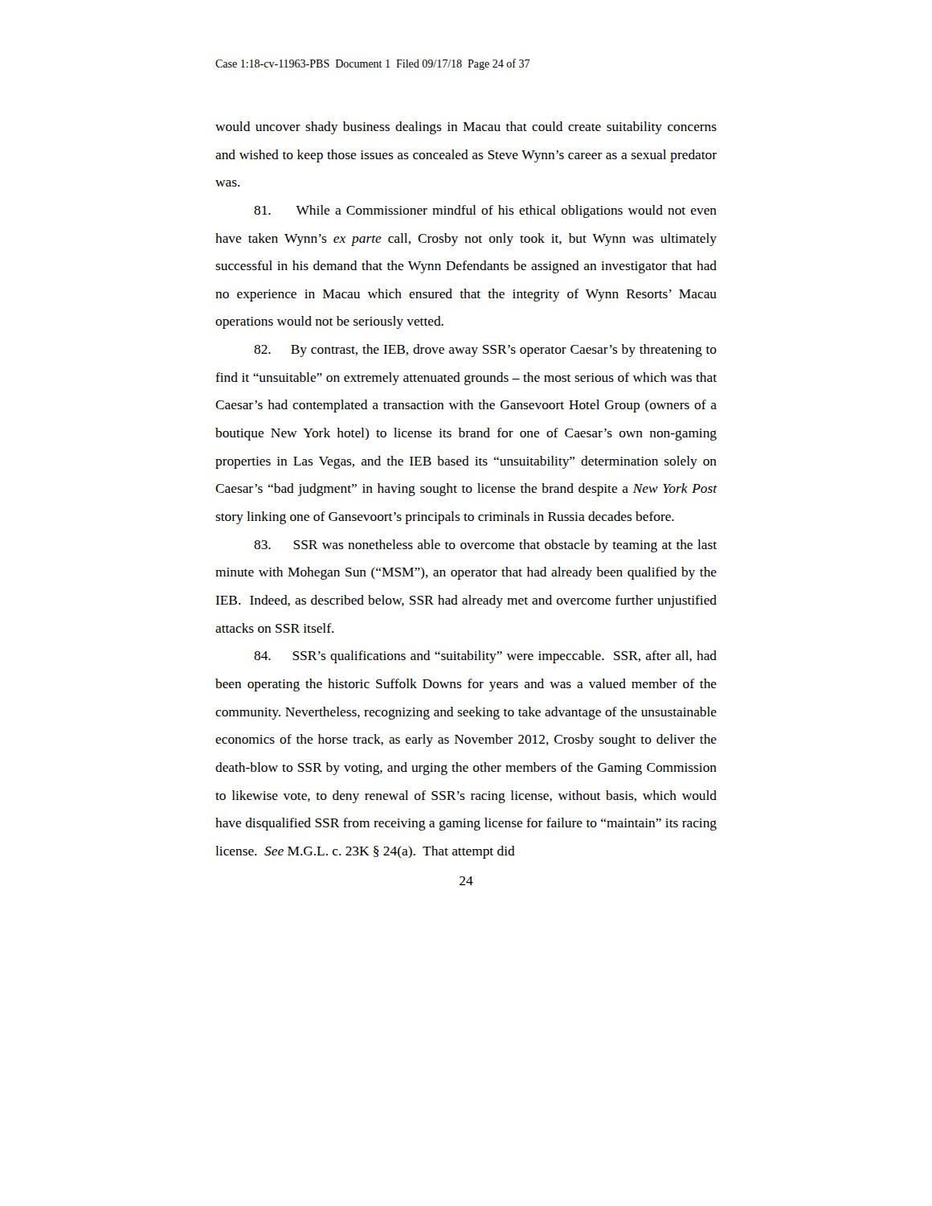Case 1:18-cv-11963-PBS Document 1 Filed 09/17/18 Page 24 of 37
would uncover shady business dealings in Macau that could create suitability concerns and wished to keep those issues as concealed as Steve Wynn’s career as a sexual predator was.
81. While a Commissioner mindful of his ethical obligations would not even have taken Wynn’s ex parte call, Crosby not only took it, but Wynn was ultimately successful in his demand that the Wynn Defendants be assigned an investigator that had no experience in Macau which ensured that the integrity of Wynn Resorts’ Macau operations would not be seriously vetted.
82. By contrast, the IEB, drove away SSR’s operator Caesar’s by threatening to find it “unsuitable” on extremely attenuated grounds – the most serious of which was that Caesar’s had contemplated a transaction with the Gansevoort Hotel Group (owners of a boutique New York hotel) to license its brand for one of Caesar’s own non-gaming properties in Las Vegas, and the IEB based its “unsuitability” determination solely on Caesar’s “bad judgment” in having sought to license the brand despite a New York Post story linking one of Gansevoort’s principals to criminals in Russia decades before.
83. SSR was nonetheless able to overcome that obstacle by teaming at the last minute with Mohegan Sun (“MSM”), an operator that had already been qualified by the IEB. Indeed, as described below, SSR had already met and overcome further unjustified attacks on SSR itself.
84. SSR’s qualifications and “suitability” were impeccable. SSR, after all, had been operating the historic Suffolk Downs for years and was a valued member of the community. Nevertheless, recognizing and seeking to take advantage of the unsustainable economics of the horse track, as early as November 2012, Crosby sought to deliver the death-blow to SSR by voting, and urging the other members of the Gaming Commission to likewise vote, to deny renewal of SSR’s racing license, without basis, which would have disqualified SSR from receiving a gaming license for failure to “maintain” its racing license. See M.G.L. c. 23K § 24(a). That attempt did
24